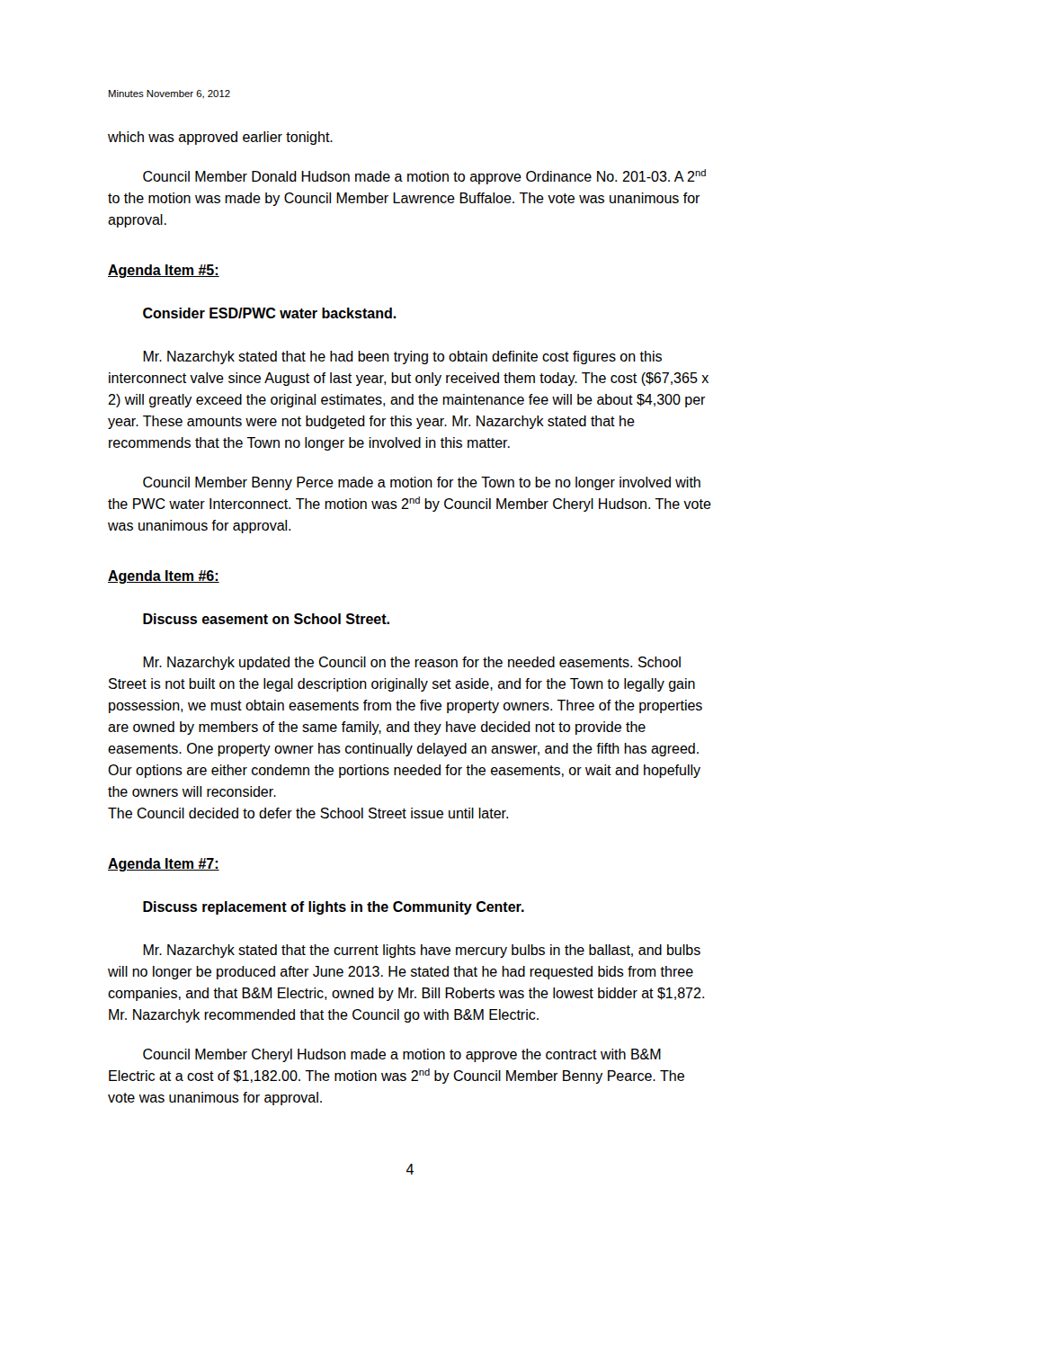Minutes November 6, 2012
which was approved earlier tonight.
Council Member Donald Hudson made a motion to approve Ordinance No. 201-03. A 2nd to the motion was made by Council Member Lawrence Buffaloe. The vote was unanimous for approval.
Agenda Item #5:
Consider ESD/PWC water backstand.
Mr. Nazarchyk stated that he had been trying to obtain definite cost figures on this interconnect valve since August of last year, but only received them today. The cost ($67,365 x 2) will greatly exceed the original estimates, and the maintenance fee will be about $4,300 per year. These amounts were not budgeted for this year. Mr. Nazarchyk stated that he recommends that the Town no longer be involved in this matter.
Council Member Benny Perce made a motion for the Town to be no longer involved with the PWC water Interconnect. The motion was 2nd by Council Member Cheryl Hudson. The vote was unanimous for approval.
Agenda Item #6:
Discuss easement on School Street.
Mr. Nazarchyk updated the Council on the reason for the needed easements. School Street is not built on the legal description originally set aside, and for the Town to legally gain possession, we must obtain easements from the five property owners. Three of the properties are owned by members of the same family, and they have decided not to provide the easements. One property owner has continually delayed an answer, and the fifth has agreed. Our options are either condemn the portions needed for the easements, or wait and hopefully the owners will reconsider.
The Council decided to defer the School Street issue until later.
Agenda Item #7:
Discuss replacement of lights in the Community Center.
Mr. Nazarchyk stated that the current lights have mercury bulbs in the ballast, and bulbs will no longer be produced after June 2013. He stated that he had requested bids from three companies, and that B&M Electric, owned by Mr. Bill Roberts was the lowest bidder at $1,872. Mr. Nazarchyk recommended that the Council go with B&M Electric.
Council Member Cheryl Hudson made a motion to approve the contract with B&M Electric at a cost of $1,182.00. The motion was 2nd by Council Member Benny Pearce. The vote was unanimous for approval.
4